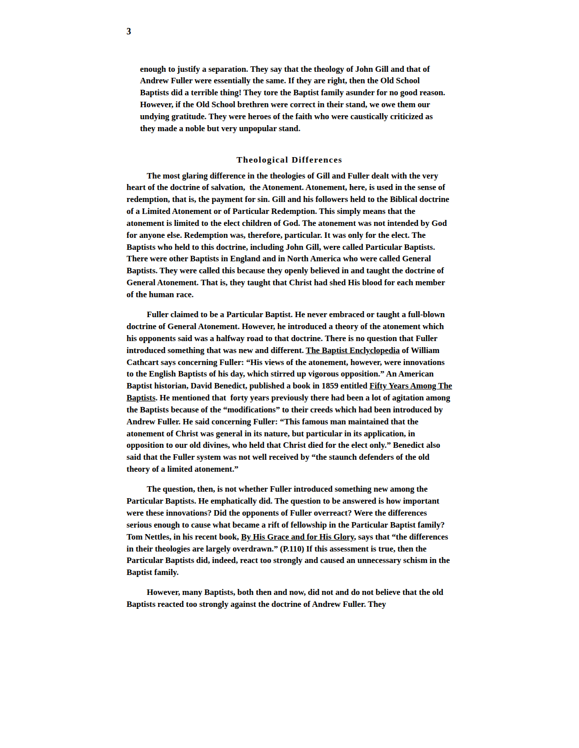3
enough to justify a separation. They say that the theology of John Gill and that of Andrew Fuller were essentially the same. If they are right, then the Old School Baptists did a terrible thing! They tore the Baptist family asunder for no good reason. However, if the Old School brethren were correct in their stand, we owe them our undying gratitude. They were heroes of the faith who were caustically criticized as they made a noble but very unpopular stand.
Theological Differences
The most glaring difference in the theologies of Gill and Fuller dealt with the very heart of the doctrine of salvation, the Atonement. Atonement, here, is used in the sense of redemption, that is, the payment for sin. Gill and his followers held to the Biblical doctrine of a Limited Atonement or of Particular Redemption. This simply means that the atonement is limited to the elect children of God. The atonement was not intended by God for anyone else. Redemption was, therefore, particular. It was only for the elect. The Baptists who held to this doctrine, including John Gill, were called Particular Baptists. There were other Baptists in England and in North America who were called General Baptists. They were called this because they openly believed in and taught the doctrine of General Atonement. That is, they taught that Christ had shed His blood for each member of the human race.
Fuller claimed to be a Particular Baptist. He never embraced or taught a full-blown doctrine of General Atonement. However, he introduced a theory of the atonement which his opponents said was a halfway road to that doctrine. There is no question that Fuller introduced something that was new and different. The Baptist Enclyclopedia of William Cathcart says concerning Fuller: “His views of the atonement, however, were innovations to the English Baptists of his day, which stirred up vigorous opposition.” An American Baptist historian, David Benedict, published a book in 1859 entitled Fifty Years Among The Baptists. He mentioned that forty years previously there had been a lot of agitation among the Baptists because of the “modifications” to their creeds which had been introduced by Andrew Fuller. He said concerning Fuller: “This famous man maintained that the atonement of Christ was general in its nature, but particular in its application, in opposition to our old divines, who held that Christ died for the elect only.” Benedict also said that the Fuller system was not well received by “the staunch defenders of the old theory of a limited atonement.”
The question, then, is not whether Fuller introduced something new among the Particular Baptists. He emphatically did. The question to be answered is how important were these innovations? Did the opponents of Fuller overreact? Were the differences serious enough to cause what became a rift of fellowship in the Particular Baptist family? Tom Nettles, in his recent book, By His Grace and for His Glory, says that “the differences in their theologies are largely overdrawn.” (P.110) If this assessment is true, then the Particular Baptists did, indeed, react too strongly and caused an unnecessary schism in the Baptist family.
However, many Baptists, both then and now, did not and do not believe that the old Baptists reacted too strongly against the doctrine of Andrew Fuller. They